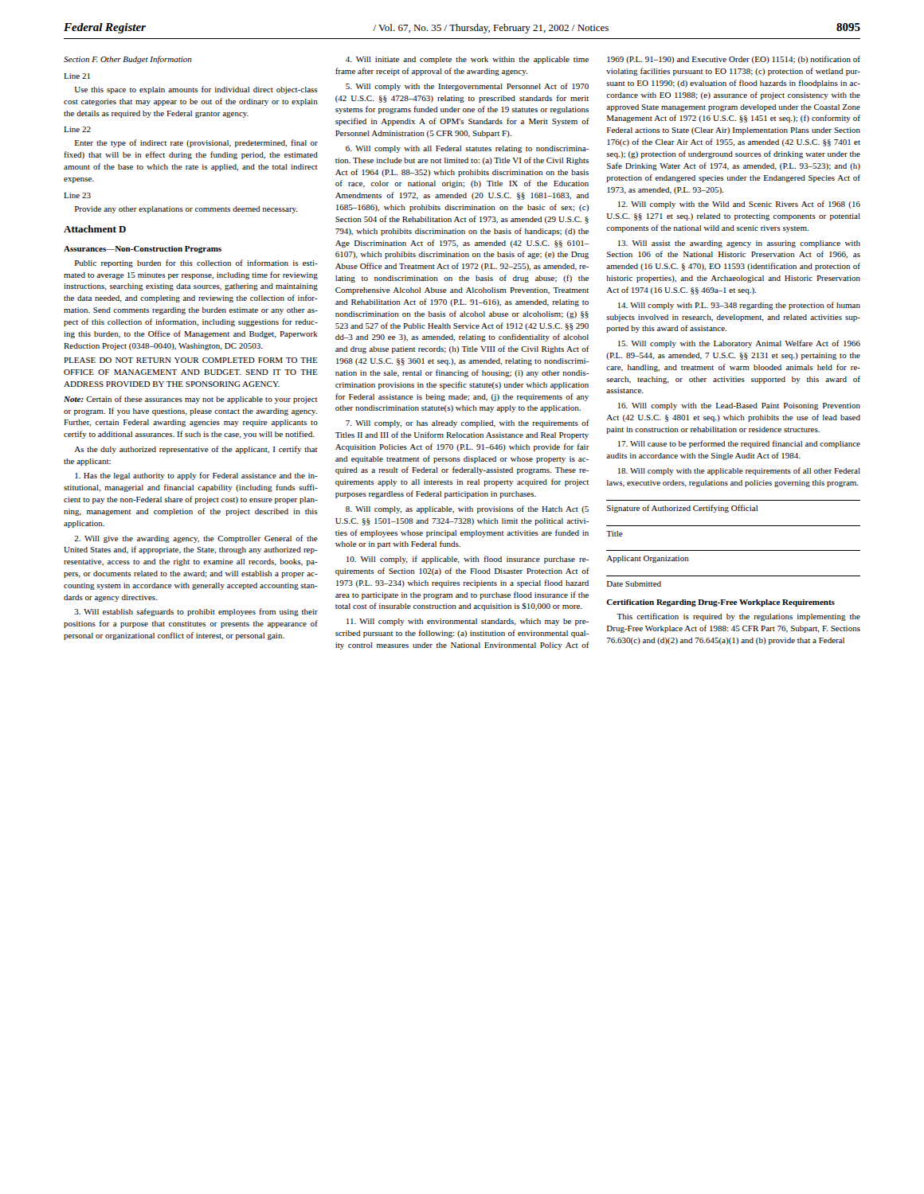Federal Register
/ Vol. 67, No. 35 / Thursday, February 21, 2002 / Notices
8095
Section F. Other Budget Information
Line 21
Use this space to explain amounts for individual direct object-class cost categories that may appear to be out of the ordinary or to explain the details as required by the Federal grantor agency.
Line 22
Enter the type of indirect rate (provisional, predetermined, final or fixed) that will be in effect during the funding period, the estimated amount of the base to which the rate is applied, and the total indirect expense.
Line 23
Provide any other explanations or comments deemed necessary.
Attachment D
Assurances—Non-Construction Programs
Public reporting burden for this collection of information is estimated to average 15 minutes per response, including time for reviewing instructions, searching existing data sources, gathering and maintaining the data needed, and completing and reviewing the collection of information. Send comments regarding the burden estimate or any other aspect of this collection of information, including suggestions for reducing this burden, to the Office of Management and Budget, Paperwork Reduction Project (0348–0040), Washington, DC 20503.
PLEASE DO NOT RETURN YOUR COMPLETED FORM TO THE OFFICE OF MANAGEMENT AND BUDGET. SEND IT TO THE ADDRESS PROVIDED BY THE SPONSORING AGENCY.
Note: Certain of these assurances may not be applicable to your project or program. If you have questions, please contact the awarding agency. Further, certain Federal awarding agencies may require applicants to certify to additional assurances. If such is the case, you will be notified.
As the duly authorized representative of the applicant, I certify that the applicant:
1. Has the legal authority to apply for Federal assistance and the institutional, managerial and financial capability (including funds sufficient to pay the non-Federal share of project cost) to ensure proper planning, management and completion of the project described in this application.
2. Will give the awarding agency, the Comptroller General of the United States and, if appropriate, the State, through any authorized representative, access to and the right to examine all records, books, papers, or documents related to the award; and will establish a proper accounting system in accordance with generally accepted accounting standards or agency directives.
3. Will establish safeguards to prohibit employees from using their positions for a purpose that constitutes or presents the appearance of personal or organizational conflict of interest, or personal gain.
4. Will initiate and complete the work within the applicable time frame after receipt of approval of the awarding agency.
5. Will comply with the Intergovernmental Personnel Act of 1970 (42 U.S.C. §§ 4728–4763) relating to prescribed standards for merit systems for programs funded under one of the 19 statutes or regulations specified in Appendix A of OPM's Standards for a Merit System of Personnel Administration (5 CFR 900, Subpart F).
6. Will comply with all Federal statutes relating to nondiscrimination. These include but are not limited to: (a) Title VI of the Civil Rights Act of 1964 (P.L. 88–352) which prohibits discrimination on the basis of race, color or national origin; (b) Title IX of the Education Amendments of 1972, as amended (20 U.S.C. §§ 1681–1683, and 1685–1686), which prohibits discrimination on the basic of sex; (c) Section 504 of the Rehabilitation Act of 1973, as amended (29 U.S.C. § 794), which prohibits discrimination on the basis of handicaps; (d) the Age Discrimination Act of 1975, as amended (42 U.S.C. §§ 6101–6107), which prohibits discrimination on the basis of age; (e) the Drug Abuse Office and Treatment Act of 1972 (P.L. 92–255), as amended, relating to nondiscrimination on the basis of drug abuse; (f) the Comprehensive Alcohol Abuse and Alcoholism Prevention, Treatment and Rehabilitation Act of 1970 (P.L. 91–616), as amended, relating to nondiscrimination on the basis of alcohol abuse or alcoholism; (g) §§ 523 and 527 of the Public Health Service Act of 1912 (42 U.S.C. §§ 290 dd–3 and 290 ee 3), as amended, relating to confidentiality of alcohol and drug abuse patient records; (h) Title VIII of the Civil Rights Act of 1968 (42 U.S.C. §§ 3601 et seq.), as amended, relating to nondiscrimination in the sale, rental or financing of housing; (i) any other nondiscrimination provisions in the specific statute(s) under which application for Federal assistance is being made; and, (j) the requirements of any other nondiscrimination statute(s) which may apply to the application.
7. Will comply, or has already complied, with the requirements of Titles II and III of the Uniform Relocation Assistance and Real Property Acquisition Policies Act of 1970 (P.L. 91–646) which provide for fair and equitable treatment of persons displaced or whose property is acquired as a result of Federal or federally-assisted programs. These requirements apply to all interests in real property acquired for project purposes regardless of Federal participation in purchases.
8. Will comply, as applicable, with provisions of the Hatch Act (5 U.S.C. §§ 1501–1508 and 7324–7328) which limit the political activities of employees whose principal employment activities are funded in whole or in part with Federal funds.
10. Will comply, if applicable, with flood insurance purchase requirements of Section 102(a) of the Flood Disaster Protection Act of 1973 (P.L. 93–234) which requires recipients in a special flood hazard area to participate in the program and to purchase flood insurance if the total cost of insurable construction and acquisition is $10,000 or more.
11. Will comply with environmental standards, which may be prescribed pursuant to the following: (a) institution of environmental quality control measures under the National Environmental Policy Act of 1969 (P.L. 91–190) and Executive Order (EO) 11514; (b) notification of violating facilities pursuant to EO 11738; (c) protection of wetland pursuant to EO 11990; (d) evaluation of flood hazards in floodplains in accordance with EO 11988; (e) assurance of project consistency with the approved State management program developed under the Coastal Zone Management Act of 1972 (16 U.S.C. §§ 1451 et seq.); (f) conformity of Federal actions to State (Clear Air) Implementation Plans under Section 176(c) of the Clear Air Act of 1955, as amended (42 U.S.C. §§ 7401 et seq.); (g) protection of underground sources of drinking water under the Safe Drinking Water Act of 1974, as amended, (P.L. 93–523); and (h) protection of endangered species under the Endangered Species Act of 1973, as amended, (P.L. 93–205).
12. Will comply with the Wild and Scenic Rivers Act of 1968 (16 U.S.C. §§ 1271 et seq.) related to protecting components or potential components of the national wild and scenic rivers system.
13. Will assist the awarding agency in assuring compliance with Section 106 of the National Historic Preservation Act of 1966, as amended (16 U.S.C. § 470), EO 11593 (identification and protection of historic properties), and the Archaeological and Historic Preservation Act of 1974 (16 U.S.C. §§ 469a–1 et seq.).
14. Will comply with P.L. 93–348 regarding the protection of human subjects involved in research, development, and related activities supported by this award of assistance.
15. Will comply with the Laboratory Animal Welfare Act of 1966 (P.L. 89–544, as amended, 7 U.S.C. §§ 2131 et seq.) pertaining to the care, handling, and treatment of warm blooded animals held for research, teaching, or other activities supported by this award of assistance.
16. Will comply with the Lead-Based Paint Poisoning Prevention Act (42 U.S.C. § 4801 et seq.) which prohibits the use of lead based paint in construction or rehabilitation or residence structures.
17. Will cause to be performed the required financial and compliance audits in accordance with the Single Audit Act of 1984.
18. Will comply with the applicable requirements of all other Federal laws, executive orders, regulations and policies governing this program.
Signature of Authorized Certifying Official
Title
Applicant Organization
Date Submitted
Certification Regarding Drug-Free Workplace Requirements
This certification is required by the regulations implementing the Drug-Free Workplace Act of 1988: 45 CFR Part 76, Subpart, F. Sections 76.630(c) and (d)(2) and 76.645(a)(1) and (b) provide that a Federal